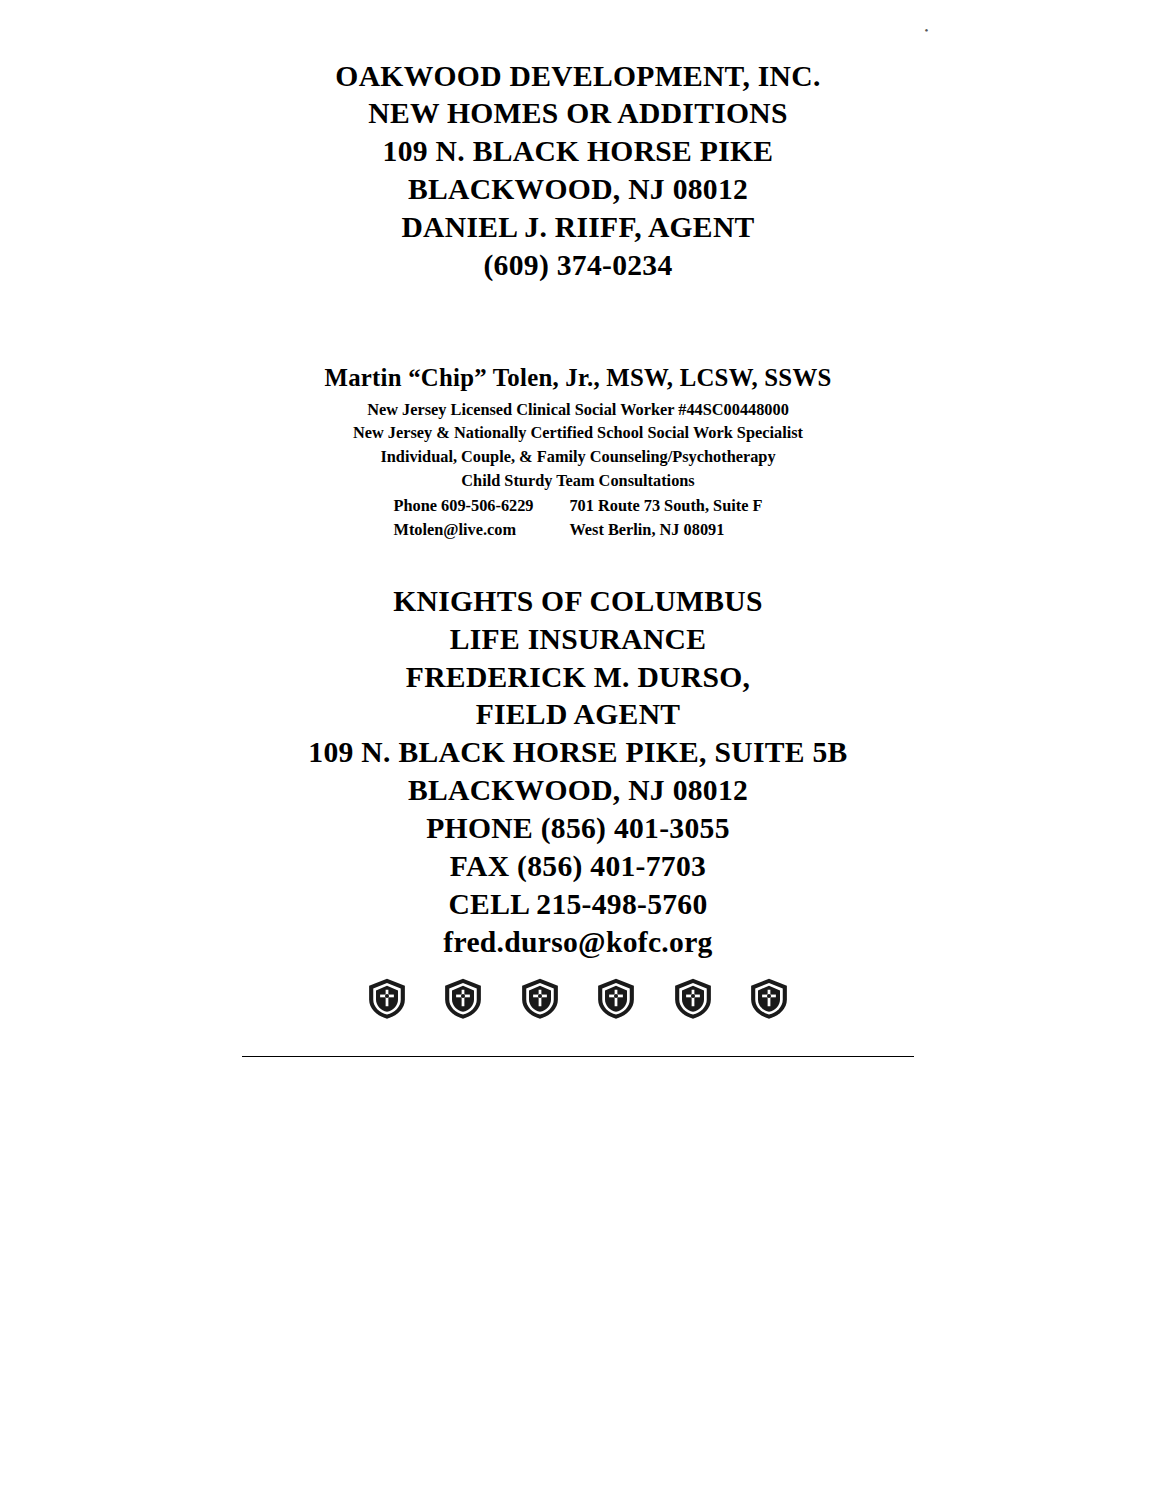•
OAKWOOD DEVELOPMENT, INC.
NEW HOMES OR ADDITIONS
109 N. BLACK HORSE PIKE
BLACKWOOD, NJ 08012
DANIEL J. RIIFF, AGENT
(609) 374-0234
Martin “Chip” Tolen, Jr., MSW, LCSW, SSWS
New Jersey Licensed Clinical Social Worker #44SC00448000
New Jersey & Nationally Certified School Social Work Specialist
Individual, Couple, & Family Counseling/Psychotherapy
Child Sturdy Team Consultations
Phone 609-506-6229
Mtolen@live.com
701 Route 73 South, Suite F
West Berlin, NJ 08091
KNIGHTS OF COLUMBUS
LIFE INSURANCE
FREDERICK M. DURSO,
FIELD AGENT
109 N. BLACK HORSE PIKE, SUITE 5B
BLACKWOOD, NJ 08012
PHONE (856) 401-3055
FAX (856) 401-7703
CELL 215-498-5760
fred.durso@kofc.org